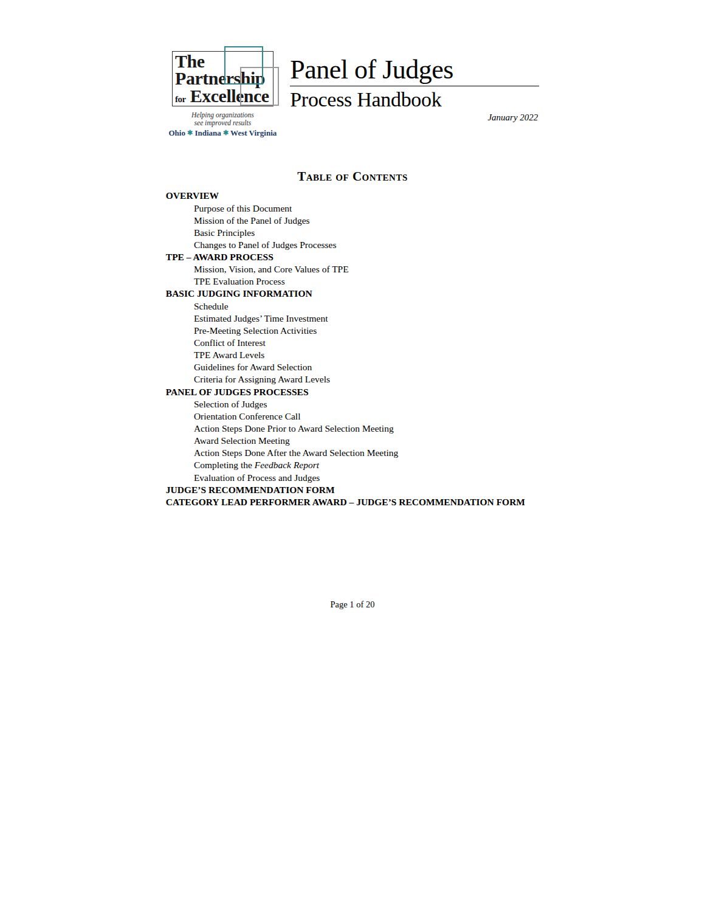The
Partnership
for Excellence
Helping organizations
see improved results
Ohio ✱ Indiana ✱ West Virginia
Panel of Judges
Process Handbook
January 2022
Table of Contents
Overview
Purpose of this Document
Mission of the Panel of Judges
Basic Principles
Changes to Panel of Judges Processes
TPE – Award Process
Mission, Vision, and Core Values of TPE
TPE Evaluation Process
Basic Judging Information
Schedule
Estimated Judges’ Time Investment
Pre-Meeting Selection Activities
Conflict of Interest
TPE Award Levels
Guidelines for Award Selection
Criteria for Assigning Award Levels
Panel of Judges Processes
Selection of Judges
Orientation Conference Call
Action Steps Done Prior to Award Selection Meeting
Award Selection Meeting
Action Steps Done After the Award Selection Meeting
Completing the Feedback Report
Evaluation of Process and Judges
Judge’s Recommendation Form
Category Lead Performer Award – Judge’s Recommendation Form
Page 1 of 20